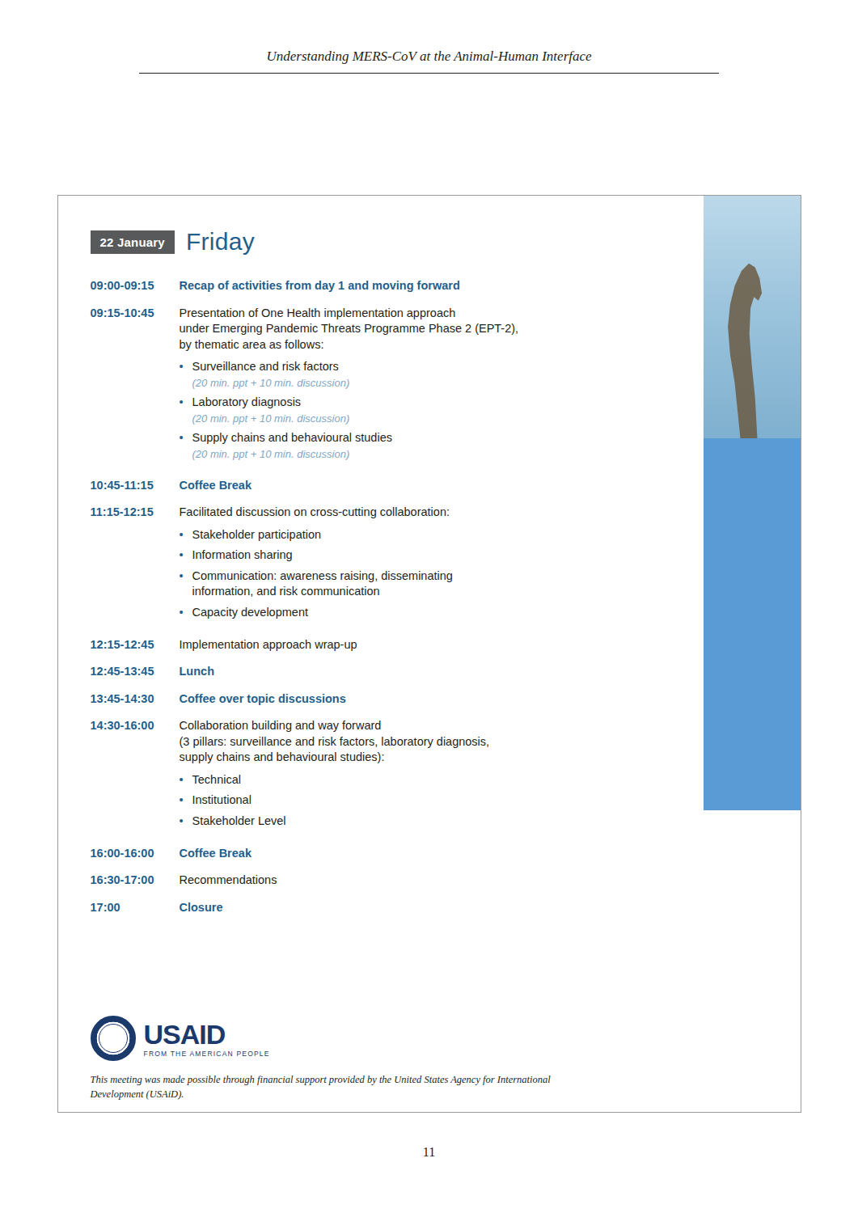Understanding MERS-CoV at the Animal-Human Interface
22 January Friday
| 09:00-09:15 | Recap of activities from day 1 and moving forward |
| 09:15-10:45 | Presentation of One Health implementation approach under Emerging Pandemic Threats Programme Phase 2 (EPT-2), by thematic area as follows: Surveillance and risk factors (20 min. ppt + 10 min. discussion) Laboratory diagnosis (20 min. ppt + 10 min. discussion) Supply chains and behavioural studies (20 min. ppt + 10 min. discussion) |
| 10:45-11:15 | Coffee Break |
| 11:15-12:15 | Facilitated discussion on cross-cutting collaboration: Stakeholder participation Information sharing Communication: awareness raising, disseminating information, and risk communication Capacity development |
| 12:15-12:45 | Implementation approach wrap-up |
| 12:45-13:45 | Lunch |
| 13:45-14:30 | Coffee over topic discussions |
| 14:30-16:00 | Collaboration building and way forward (3 pillars: surveillance and risk factors, laboratory diagnosis, supply chains and behavioural studies): Technical Institutional Stakeholder Level |
| 16:00-16:00 | Coffee Break |
| 16:30-17:00 | Recommendations |
| 17:00 | Closure |
USAID
FROM THE AMERICAN PEOPLE
This meeting was made possible through financial support provided by the United States Agency for International Development (USAiD).
11